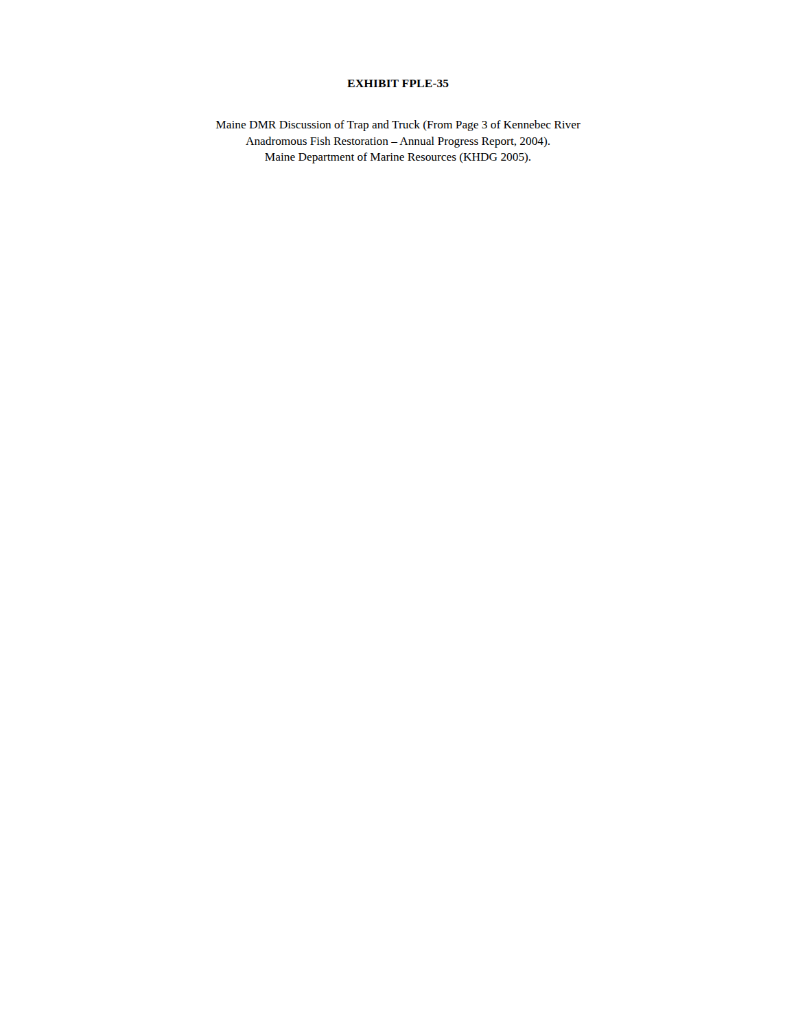EXHIBIT FPLE-35
Maine DMR Discussion of Trap and Truck (From Page 3 of Kennebec River Anadromous Fish Restoration – Annual Progress Report, 2004). Maine Department of Marine Resources (KHDG 2005).